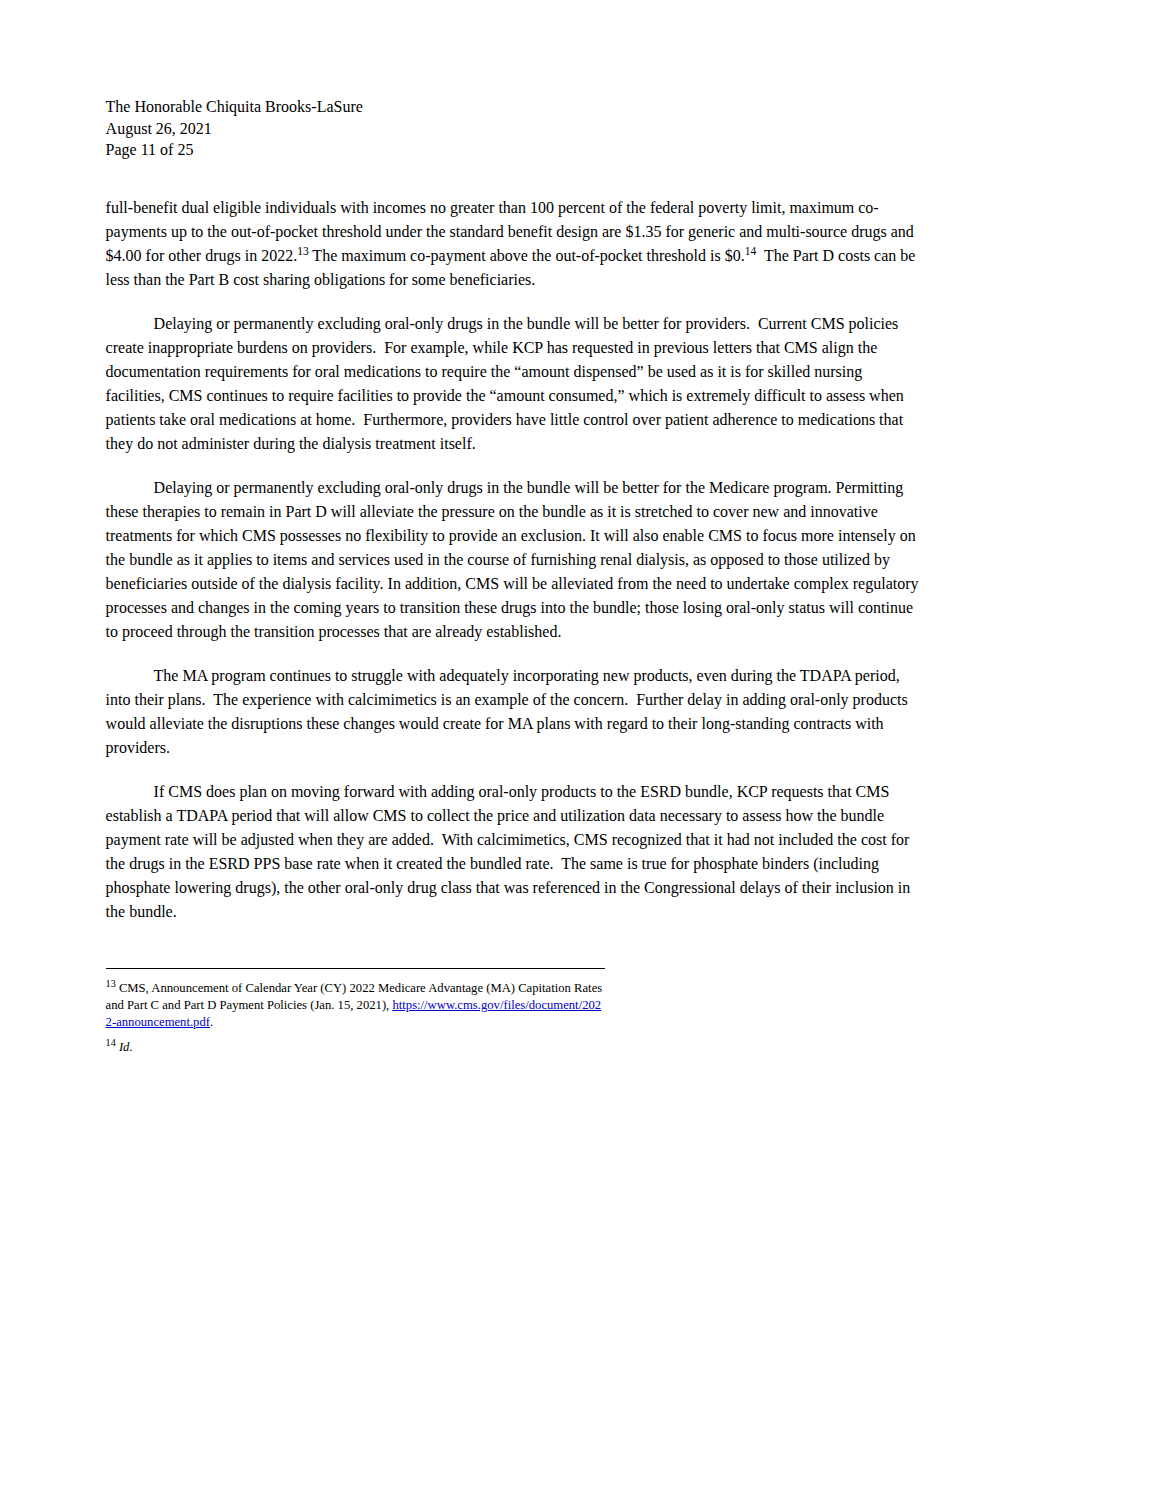The Honorable Chiquita Brooks-LaSure
August 26, 2021
Page 11 of 25
full-benefit dual eligible individuals with incomes no greater than 100 percent of the federal poverty limit, maximum co-payments up to the out-of-pocket threshold under the standard benefit design are $1.35 for generic and multi-source drugs and $4.00 for other drugs in 2022.13 The maximum co-payment above the out-of-pocket threshold is $0.14 The Part D costs can be less than the Part B cost sharing obligations for some beneficiaries.
Delaying or permanently excluding oral-only drugs in the bundle will be better for providers. Current CMS policies create inappropriate burdens on providers. For example, while KCP has requested in previous letters that CMS align the documentation requirements for oral medications to require the “amount dispensed” be used as it is for skilled nursing facilities, CMS continues to require facilities to provide the “amount consumed,” which is extremely difficult to assess when patients take oral medications at home. Furthermore, providers have little control over patient adherence to medications that they do not administer during the dialysis treatment itself.
Delaying or permanently excluding oral-only drugs in the bundle will be better for the Medicare program. Permitting these therapies to remain in Part D will alleviate the pressure on the bundle as it is stretched to cover new and innovative treatments for which CMS possesses no flexibility to provide an exclusion. It will also enable CMS to focus more intensely on the bundle as it applies to items and services used in the course of furnishing renal dialysis, as opposed to those utilized by beneficiaries outside of the dialysis facility. In addition, CMS will be alleviated from the need to undertake complex regulatory processes and changes in the coming years to transition these drugs into the bundle; those losing oral-only status will continue to proceed through the transition processes that are already established.
The MA program continues to struggle with adequately incorporating new products, even during the TDAPA period, into their plans. The experience with calcimimetics is an example of the concern. Further delay in adding oral-only products would alleviate the disruptions these changes would create for MA plans with regard to their long-standing contracts with providers.
If CMS does plan on moving forward with adding oral-only products to the ESRD bundle, KCP requests that CMS establish a TDAPA period that will allow CMS to collect the price and utilization data necessary to assess how the bundle payment rate will be adjusted when they are added. With calcimimetics, CMS recognized that it had not included the cost for the drugs in the ESRD PPS base rate when it created the bundled rate. The same is true for phosphate binders (including phosphate lowering drugs), the other oral-only drug class that was referenced in the Congressional delays of their inclusion in the bundle.
13 CMS, Announcement of Calendar Year (CY) 2022 Medicare Advantage (MA) Capitation Rates and Part C and Part D Payment Policies (Jan. 15, 2021), https://www.cms.gov/files/document/2022-announcement.pdf.
14 Id.